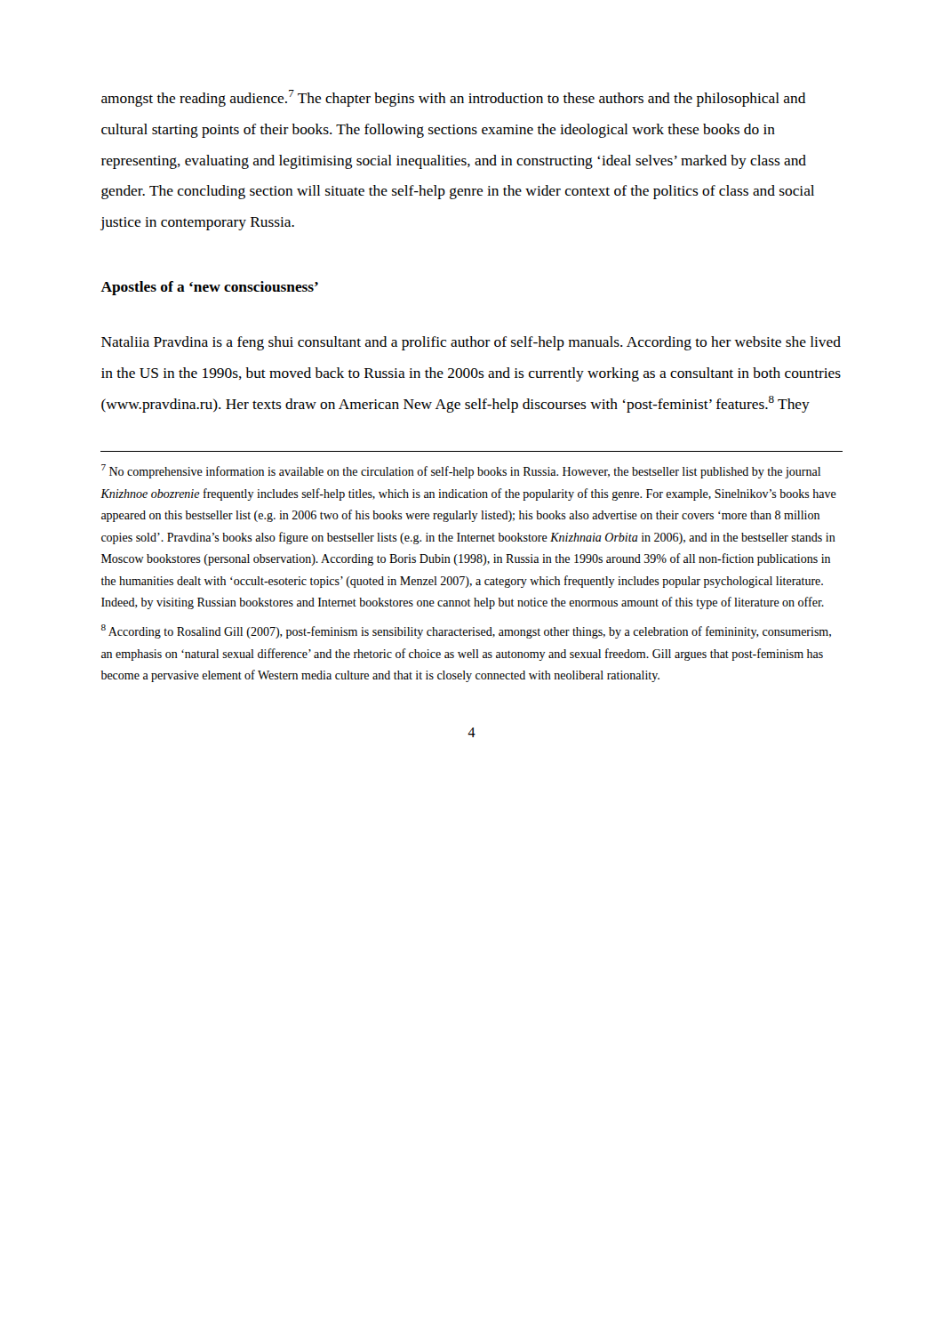amongst the reading audience.7 The chapter begins with an introduction to these authors and the philosophical and cultural starting points of their books. The following sections examine the ideological work these books do in representing, evaluating and legitimising social inequalities, and in constructing ‘ideal selves’ marked by class and gender. The concluding section will situate the self-help genre in the wider context of the politics of class and social justice in contemporary Russia.
Apostles of a ‘new consciousness’
Nataliia Pravdina is a feng shui consultant and a prolific author of self-help manuals. According to her website she lived in the US in the 1990s, but moved back to Russia in the 2000s and is currently working as a consultant in both countries (www.pravdina.ru). Her texts draw on American New Age self-help discourses with ‘post-feminist’ features.8 They
7 No comprehensive information is available on the circulation of self-help books in Russia. However, the bestseller list published by the journal Knizhnoe obozrenie frequently includes self-help titles, which is an indication of the popularity of this genre. For example, Sinelnikov’s books have appeared on this bestseller list (e.g. in 2006 two of his books were regularly listed); his books also advertise on their covers ‘more than 8 million copies sold’. Pravdina’s books also figure on bestseller lists (e.g. in the Internet bookstore Knizhnaia Orbita in 2006), and in the bestseller stands in Moscow bookstores (personal observation). According to Boris Dubin (1998), in Russia in the 1990s around 39% of all non-fiction publications in the humanities dealt with ‘occult-esoteric topics’ (quoted in Menzel 2007), a category which frequently includes popular psychological literature. Indeed, by visiting Russian bookstores and Internet bookstores one cannot help but notice the enormous amount of this type of literature on offer.
8 According to Rosalind Gill (2007), post-feminism is sensibility characterised, amongst other things, by a celebration of femininity, consumerism, an emphasis on ‘natural sexual difference’ and the rhetoric of choice as well as autonomy and sexual freedom. Gill argues that post-feminism has become a pervasive element of Western media culture and that it is closely connected with neoliberal rationality.
4